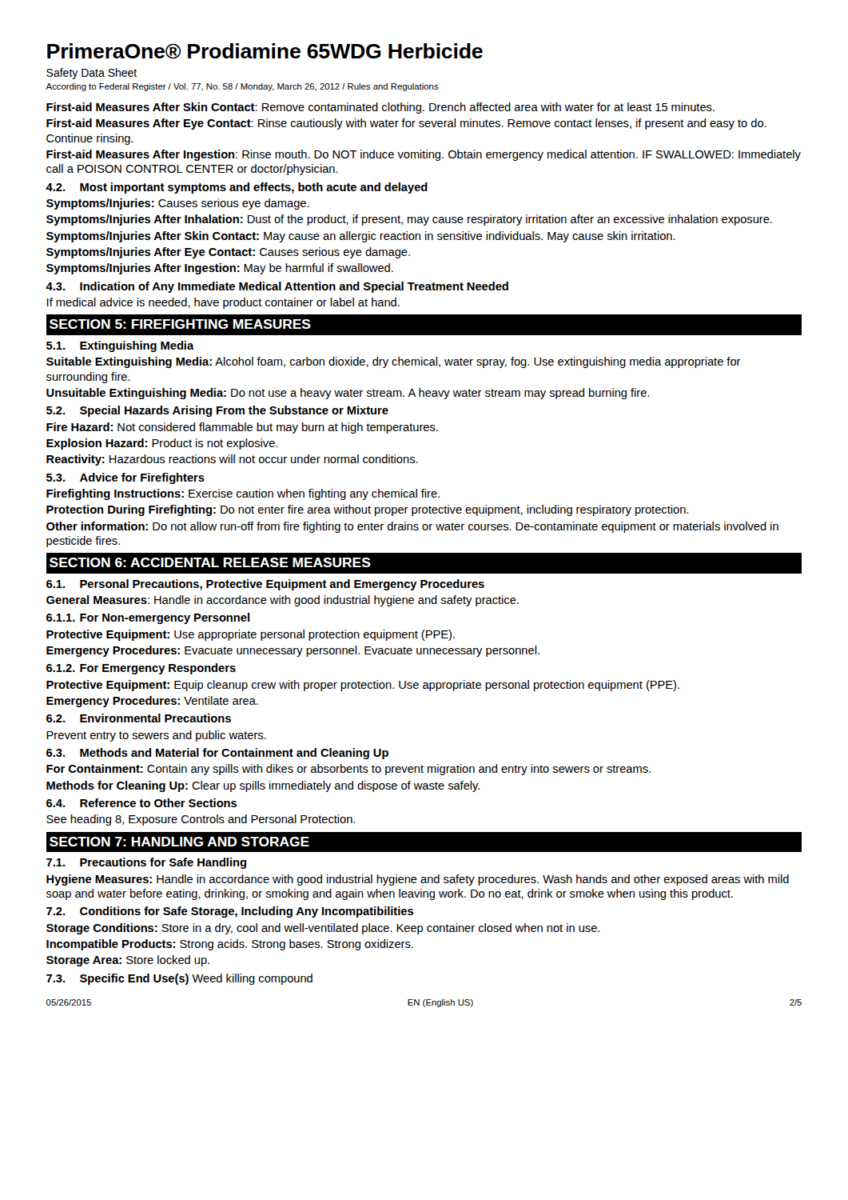PrimeraOne® Prodiamine 65WDG Herbicide
Safety Data Sheet
According to Federal Register / Vol. 77, No. 58 / Monday, March 26, 2012 / Rules and Regulations
First-aid Measures After Skin Contact: Remove contaminated clothing. Drench affected area with water for at least 15 minutes.
First-aid Measures After Eye Contact: Rinse cautiously with water for several minutes. Remove contact lenses, if present and easy to do. Continue rinsing.
First-aid Measures After Ingestion: Rinse mouth. Do NOT induce vomiting. Obtain emergency medical attention. IF SWALLOWED: Immediately call a POISON CONTROL CENTER or doctor/physician.
4.2. Most important symptoms and effects, both acute and delayed
Symptoms/Injuries: Causes serious eye damage.
Symptoms/Injuries After Inhalation: Dust of the product, if present, may cause respiratory irritation after an excessive inhalation exposure.
Symptoms/Injuries After Skin Contact: May cause an allergic reaction in sensitive individuals. May cause skin irritation.
Symptoms/Injuries After Eye Contact: Causes serious eye damage.
Symptoms/Injuries After Ingestion: May be harmful if swallowed.
4.3. Indication of Any Immediate Medical Attention and Special Treatment Needed
If medical advice is needed, have product container or label at hand.
SECTION 5: FIREFIGHTING MEASURES
5.1. Extinguishing Media
Suitable Extinguishing Media: Alcohol foam, carbon dioxide, dry chemical, water spray, fog. Use extinguishing media appropriate for surrounding fire.
Unsuitable Extinguishing Media: Do not use a heavy water stream. A heavy water stream may spread burning fire.
5.2. Special Hazards Arising From the Substance or Mixture
Fire Hazard: Not considered flammable but may burn at high temperatures.
Explosion Hazard: Product is not explosive.
Reactivity: Hazardous reactions will not occur under normal conditions.
5.3. Advice for Firefighters
Firefighting Instructions: Exercise caution when fighting any chemical fire.
Protection During Firefighting: Do not enter fire area without proper protective equipment, including respiratory protection.
Other information: Do not allow run-off from fire fighting to enter drains or water courses. De-contaminate equipment or materials involved in pesticide fires.
SECTION 6: ACCIDENTAL RELEASE MEASURES
6.1. Personal Precautions, Protective Equipment and Emergency Procedures
General Measures: Handle in accordance with good industrial hygiene and safety practice.
6.1.1. For Non-emergency Personnel
Protective Equipment: Use appropriate personal protection equipment (PPE).
Emergency Procedures: Evacuate unnecessary personnel. Evacuate unnecessary personnel.
6.1.2. For Emergency Responders
Protective Equipment: Equip cleanup crew with proper protection. Use appropriate personal protection equipment (PPE).
Emergency Procedures: Ventilate area.
6.2. Environmental Precautions
Prevent entry to sewers and public waters.
6.3. Methods and Material for Containment and Cleaning Up
For Containment: Contain any spills with dikes or absorbents to prevent migration and entry into sewers or streams.
Methods for Cleaning Up: Clear up spills immediately and dispose of waste safely.
6.4. Reference to Other Sections
See heading 8, Exposure Controls and Personal Protection.
SECTION 7: HANDLING AND STORAGE
7.1. Precautions for Safe Handling
Hygiene Measures: Handle in accordance with good industrial hygiene and safety procedures. Wash hands and other exposed areas with mild soap and water before eating, drinking, or smoking and again when leaving work. Do no eat, drink or smoke when using this product.
7.2. Conditions for Safe Storage, Including Any Incompatibilities
Storage Conditions: Store in a dry, cool and well-ventilated place. Keep container closed when not in use.
Incompatible Products: Strong acids. Strong bases. Strong oxidizers.
Storage Area: Store locked up.
7.3. Specific End Use(s) Weed killing compound
05/26/2015 EN (English US) 2/5